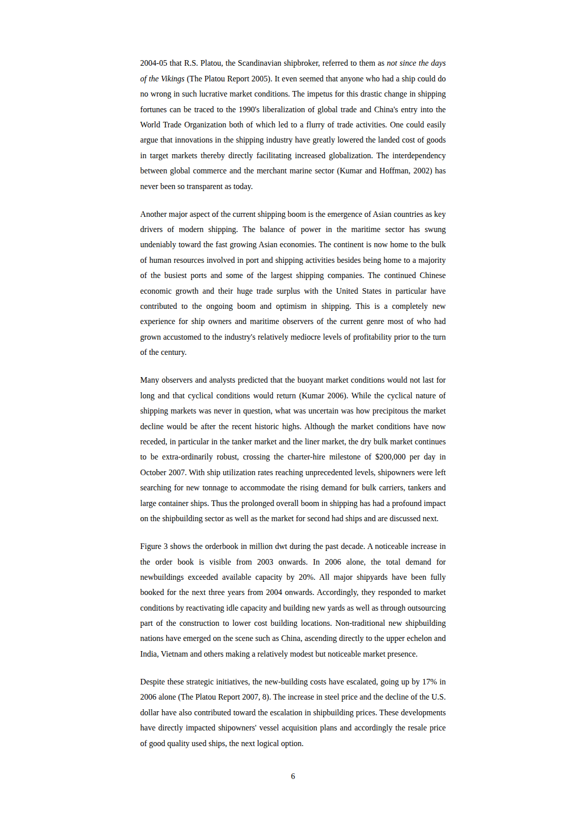2004-05 that R.S. Platou, the Scandinavian shipbroker, referred to them as not since the days of the Vikings (The Platou Report 2005). It even seemed that anyone who had a ship could do no wrong in such lucrative market conditions. The impetus for this drastic change in shipping fortunes can be traced to the 1990's liberalization of global trade and China's entry into the World Trade Organization both of which led to a flurry of trade activities. One could easily argue that innovations in the shipping industry have greatly lowered the landed cost of goods in target markets thereby directly facilitating increased globalization. The interdependency between global commerce and the merchant marine sector (Kumar and Hoffman, 2002) has never been so transparent as today.
Another major aspect of the current shipping boom is the emergence of Asian countries as key drivers of modern shipping. The balance of power in the maritime sector has swung undeniably toward the fast growing Asian economies. The continent is now home to the bulk of human resources involved in port and shipping activities besides being home to a majority of the busiest ports and some of the largest shipping companies. The continued Chinese economic growth and their huge trade surplus with the United States in particular have contributed to the ongoing boom and optimism in shipping. This is a completely new experience for ship owners and maritime observers of the current genre most of who had grown accustomed to the industry's relatively mediocre levels of profitability prior to the turn of the century.
Many observers and analysts predicted that the buoyant market conditions would not last for long and that cyclical conditions would return (Kumar 2006). While the cyclical nature of shipping markets was never in question, what was uncertain was how precipitous the market decline would be after the recent historic highs. Although the market conditions have now receded, in particular in the tanker market and the liner market, the dry bulk market continues to be extra-ordinarily robust, crossing the charter-hire milestone of $200,000 per day in October 2007. With ship utilization rates reaching unprecedented levels, shipowners were left searching for new tonnage to accommodate the rising demand for bulk carriers, tankers and large container ships. Thus the prolonged overall boom in shipping has had a profound impact on the shipbuilding sector as well as the market for second had ships and are discussed next.
Figure 3 shows the orderbook in million dwt during the past decade. A noticeable increase in the order book is visible from 2003 onwards. In 2006 alone, the total demand for newbuildings exceeded available capacity by 20%. All major shipyards have been fully booked for the next three years from 2004 onwards. Accordingly, they responded to market conditions by reactivating idle capacity and building new yards as well as through outsourcing part of the construction to lower cost building locations. Non-traditional new shipbuilding nations have emerged on the scene such as China, ascending directly to the upper echelon and India, Vietnam and others making a relatively modest but noticeable market presence.
Despite these strategic initiatives, the new-building costs have escalated, going up by 17% in 2006 alone (The Platou Report 2007, 8). The increase in steel price and the decline of the U.S. dollar have also contributed toward the escalation in shipbuilding prices. These developments have directly impacted shipowners' vessel acquisition plans and accordingly the resale price of good quality used ships, the next logical option.
6